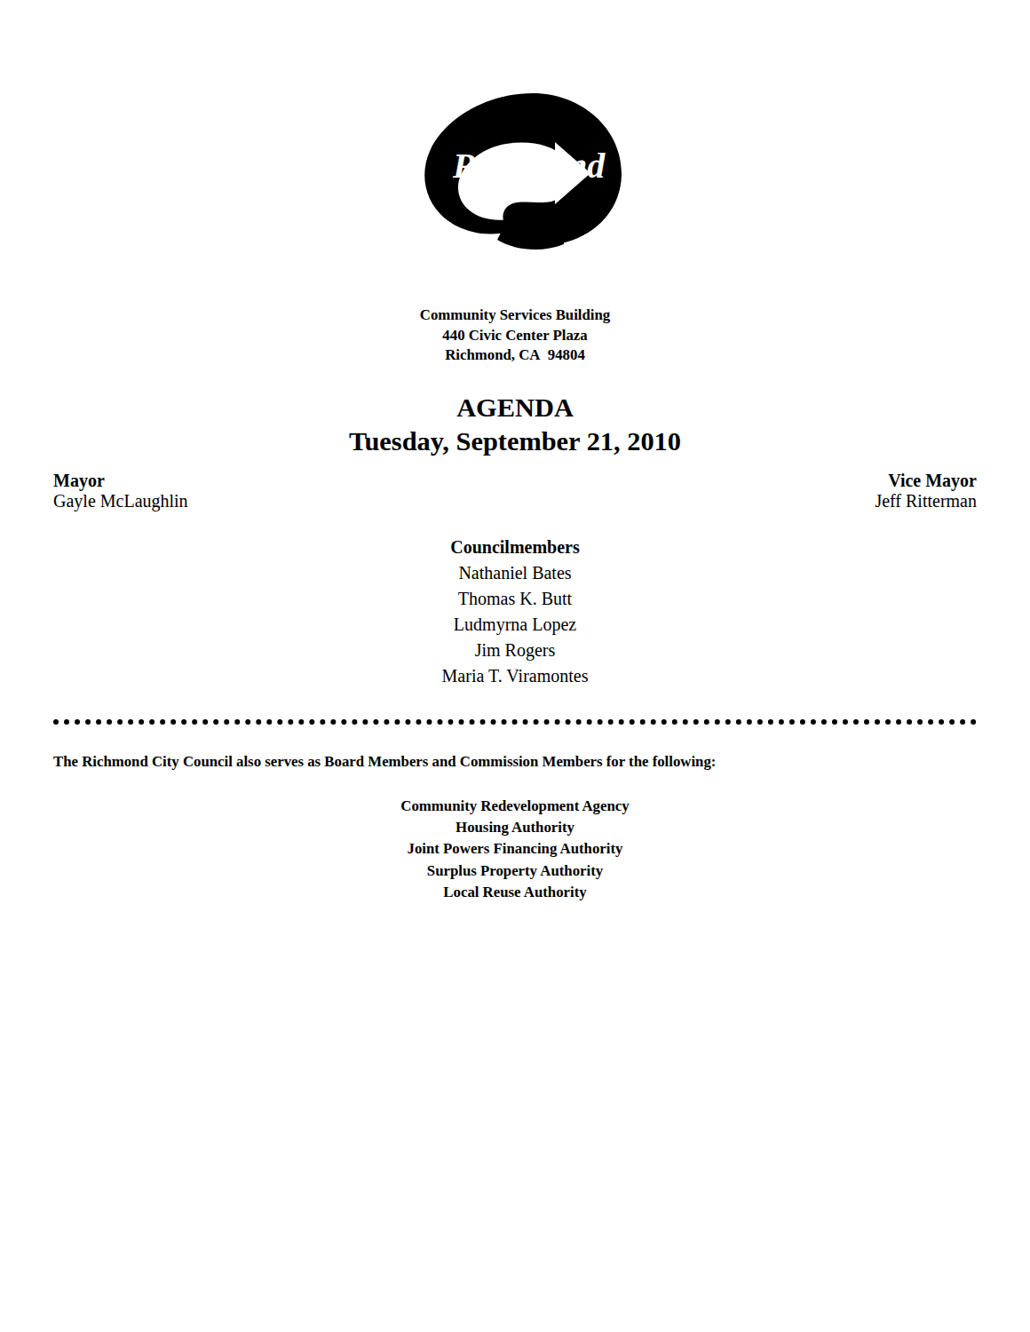Richmond
Community Services Building
440 Civic Center Plaza
Richmond, CA 94804
AGENDA Tuesday, September 21, 2010
| Mayor | Vice Mayor |
| Gayle McLaughlin | Jeff Ritterman |
Councilmembers
Nathaniel Bates
Thomas K. Butt
Ludmyrna Lopez
Jim Rogers
Maria T. Viramontes
The Richmond City Council also serves as Board Members and Commission Members for the following:
Community Redevelopment Agency
Housing Authority
Joint Powers Financing Authority
Surplus Property Authority
Local Reuse Authority